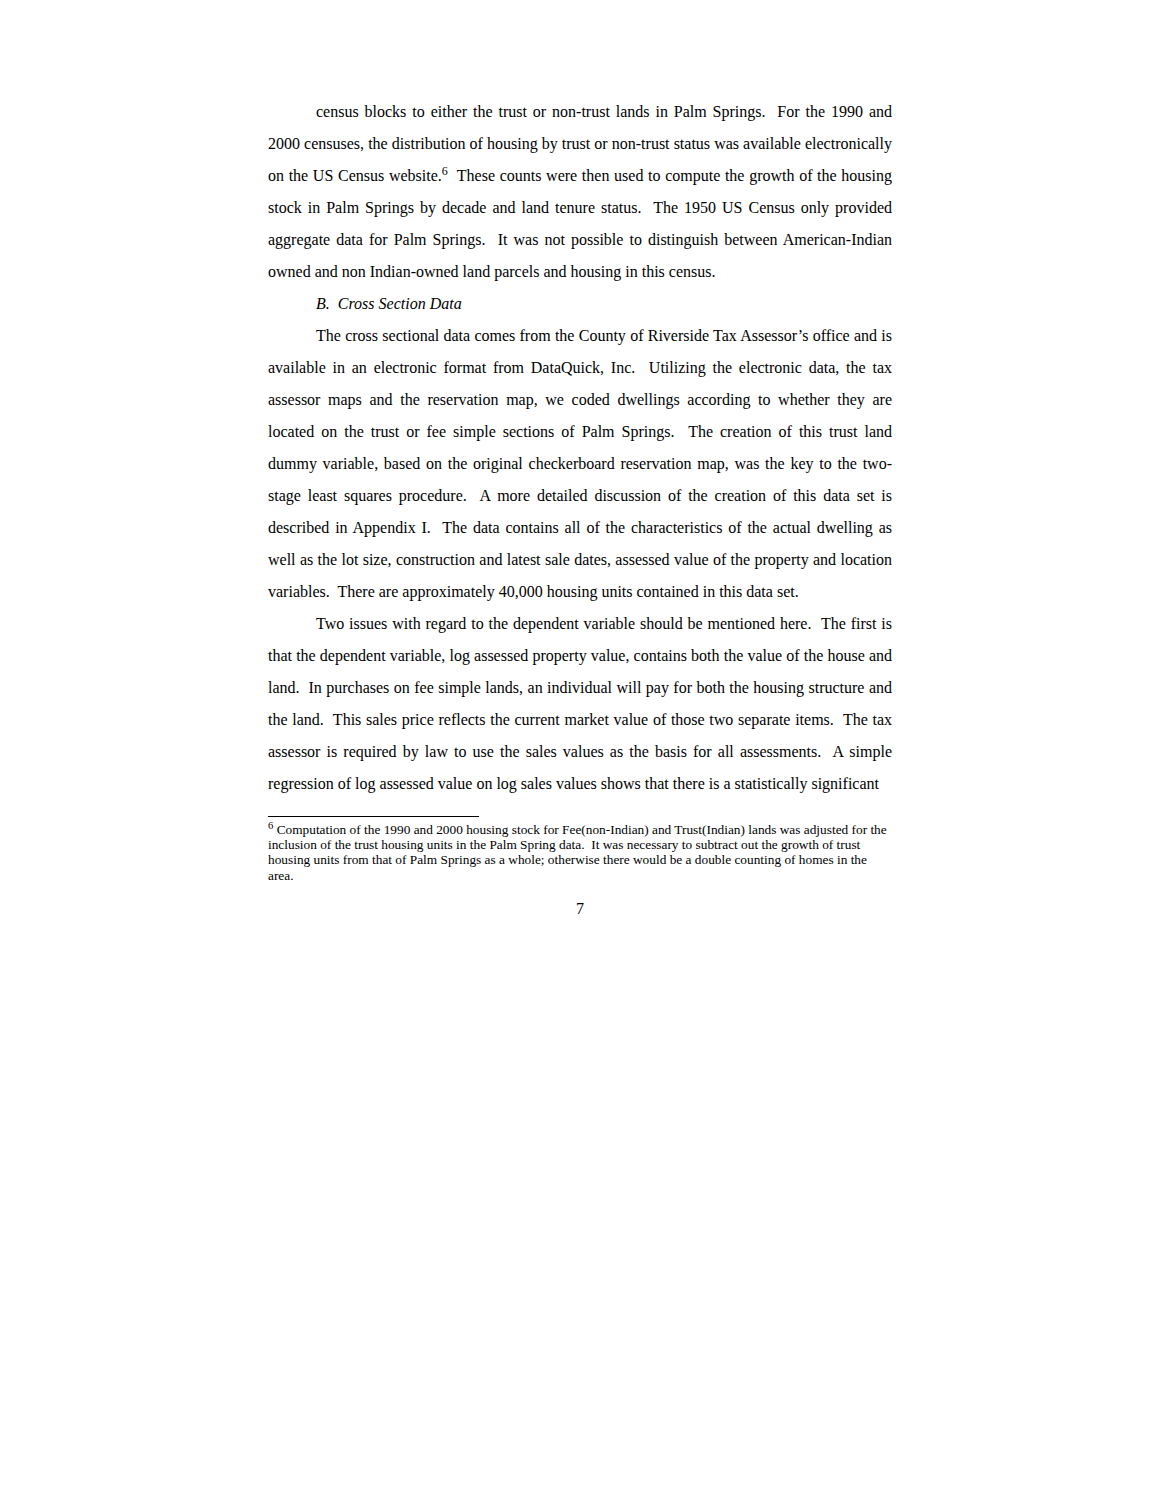census blocks to either the trust or non-trust lands in Palm Springs. For the 1990 and 2000 censuses, the distribution of housing by trust or non-trust status was available electronically on the US Census website.6 These counts were then used to compute the growth of the housing stock in Palm Springs by decade and land tenure status. The 1950 US Census only provided aggregate data for Palm Springs. It was not possible to distinguish between American-Indian owned and non Indian-owned land parcels and housing in this census.
B. Cross Section Data
The cross sectional data comes from the County of Riverside Tax Assessor’s office and is available in an electronic format from DataQuick, Inc. Utilizing the electronic data, the tax assessor maps and the reservation map, we coded dwellings according to whether they are located on the trust or fee simple sections of Palm Springs. The creation of this trust land dummy variable, based on the original checkerboard reservation map, was the key to the two-stage least squares procedure. A more detailed discussion of the creation of this data set is described in Appendix I. The data contains all of the characteristics of the actual dwelling as well as the lot size, construction and latest sale dates, assessed value of the property and location variables. There are approximately 40,000 housing units contained in this data set.
Two issues with regard to the dependent variable should be mentioned here. The first is that the dependent variable, log assessed property value, contains both the value of the house and land. In purchases on fee simple lands, an individual will pay for both the housing structure and the land. This sales price reflects the current market value of those two separate items. The tax assessor is required by law to use the sales values as the basis for all assessments. A simple regression of log assessed value on log sales values shows that there is a statistically significant
6 Computation of the 1990 and 2000 housing stock for Fee(non-Indian) and Trust(Indian) lands was adjusted for the inclusion of the trust housing units in the Palm Spring data. It was necessary to subtract out the growth of trust housing units from that of Palm Springs as a whole; otherwise there would be a double counting of homes in the area.
7